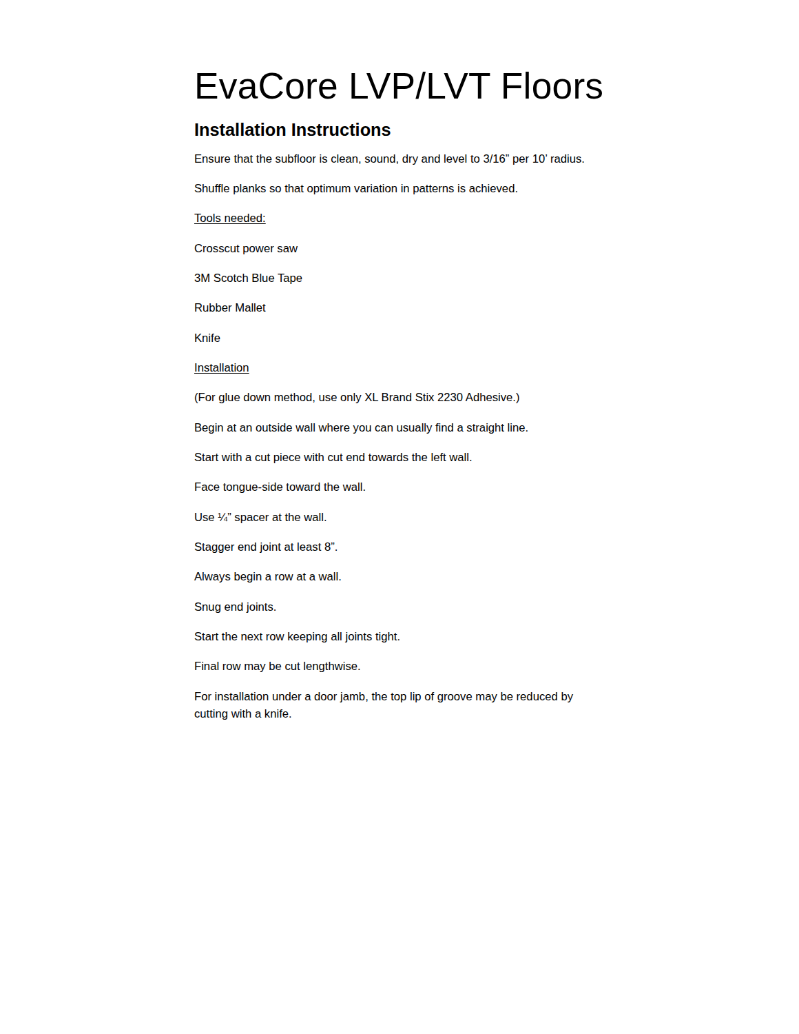EvaCore LVP/LVT Floors
Installation Instructions
Ensure that the subfloor is clean, sound, dry and level to 3/16” per 10’ radius.
Shuffle planks so that optimum variation in patterns is achieved.
Tools needed:
Crosscut power saw
3M Scotch Blue Tape
Rubber Mallet
Knife
Installation
(For glue down method, use only XL Brand Stix 2230 Adhesive.)
Begin at an outside wall where you can usually find a straight line.
Start with a cut piece with cut end towards the left wall.
Face tongue-side toward the wall.
Use ¼” spacer at the wall.
Stagger end joint at least 8”.
Always begin a row at a wall.
Snug end joints.
Start the next row keeping all joints tight.
Final row may be cut lengthwise.
For installation under a door jamb, the top lip of groove may be reduced by cutting with a knife.